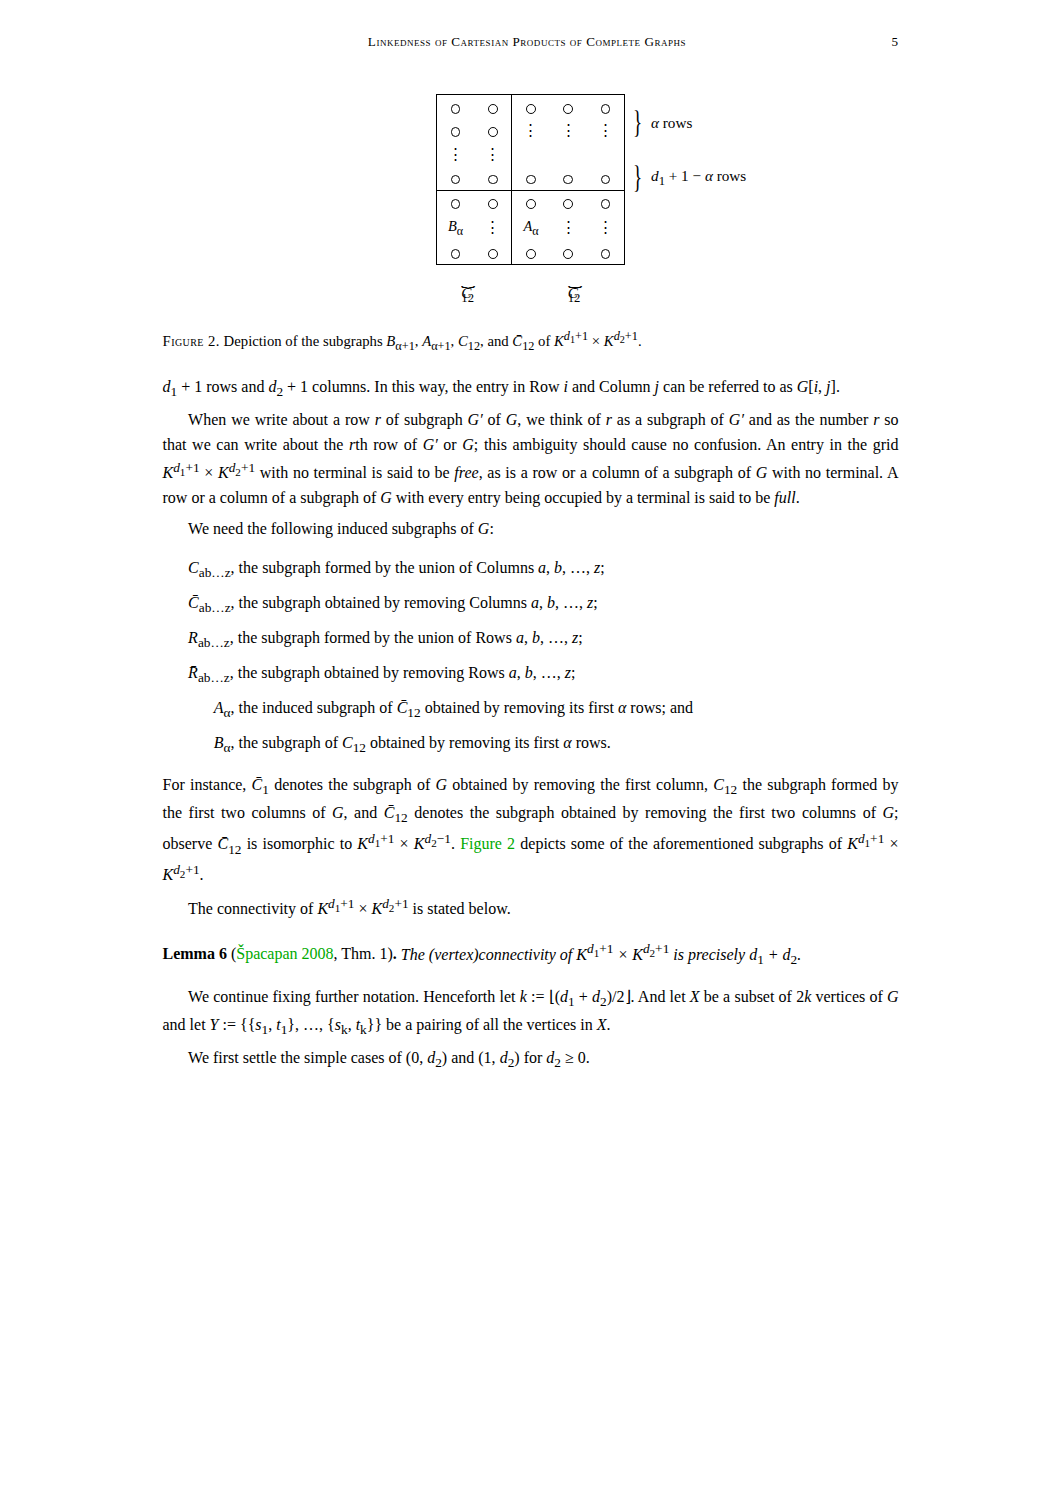Linkedness of Cartesian Products of Complete Graphs 5
| | | ⋮ | ⋮ | ⋮ |
| ⋮ | ⋮ | | | |
| B α | ⋮ | A α | ⋮ | ⋮ |
}α rows
}d1 + 1 − α rows
⏟C12 ⏟C̄12
Figure 2. Depiction of the subgraphs Bα+1, Aα+1, C12, and C̄12 of Kd1+1 × Kd2+1.
d1 + 1 rows and d2 + 1 columns. In this way, the entry in Row i and Column j can be referred to as G[i, j].
When we write about a row r of subgraph G′ of G, we think of r as a subgraph of G′ and as the number r so that we can write about the rth row of G′ or G; this ambiguity should cause no confusion. An entry in the grid Kd1+1 × Kd2+1 with no terminal is said to be free, as is a row or a column of a subgraph of G with no terminal. A row or a column of a subgraph of G with every entry being occupied by a terminal is said to be full.
We need the following induced subgraphs of G:
Cab…z, the subgraph formed by the union of Columns a, b, …, z;
C̄ab…z, the subgraph obtained by removing Columns a, b, …, z;
Rab…z, the subgraph formed by the union of Rows a, b, …, z;
R̄ab…z, the subgraph obtained by removing Rows a, b, …, z;
Aα, the induced subgraph of C̄12 obtained by removing its first α rows; and
Bα, the subgraph of C12 obtained by removing its first α rows.
For instance, C̄1 denotes the subgraph of G obtained by removing the first column, C12 the subgraph formed by the first two columns of G, and C̄12 denotes the subgraph obtained by removing the first two columns of G; observe C̄12 is isomorphic to Kd1+1 × Kd2−1. Figure 2 depicts some of the aforementioned subgraphs of Kd1+1 × Kd2+1.
The connectivity of Kd1+1 × Kd2+1 is stated below.
Lemma 6 (Špacapan 2008, Thm. 1). The (vertex)connectivity of Kd1+1 × Kd2+1 is precisely d1 + d2.
We continue fixing further notation. Henceforth let k := ⌊(d1 + d2)/2⌋. And let X be a subset of 2k vertices of G and let Y := {{s1, t1}, …, {sk, tk}} be a pairing of all the vertices in X.
We first settle the simple cases of (0, d2) and (1, d2) for d2 ≥ 0.